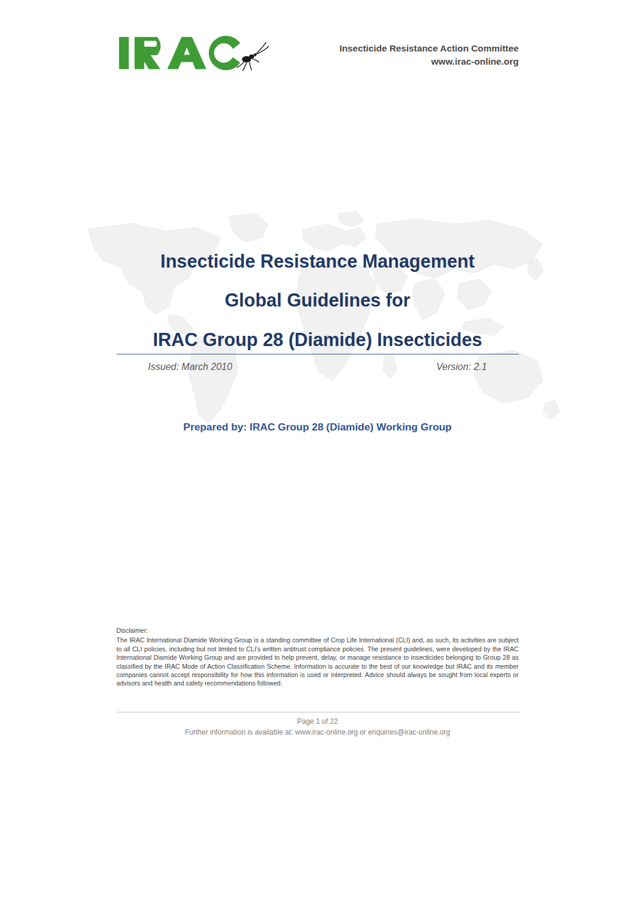Insecticide Resistance Action Committee
www.irac-online.org
Insecticide Resistance Management
Global Guidelines for
IRAC Group 28 (Diamide) Insecticides
Issued: March 2010 Version: 2.1
Prepared by: IRAC Group 28 (Diamide) Working Group
Disclaimer:
The IRAC International Diamide Working Group is a standing committee of Crop Life International (CLI) and, as such, its activities are subject to all CLI policies, including but not limited to CLI's written antitrust compliance policies. The present guidelines, were developed by the IRAC International Diamide Working Group and are provided to help prevent, delay, or manage resistance to insecticides belonging to Group 28 as classified by the IRAC Mode of Action Classification Scheme. Information is accurate to the best of our knowledge but IRAC and its member companies cannot accept responsibility for how this information is used or interpreted. Advice should always be sought from local experts or advisors and health and safety recommendations followed.
Page 1 of 22
Further information is available at: www.irac-online.org or enquiries@irac-online.org